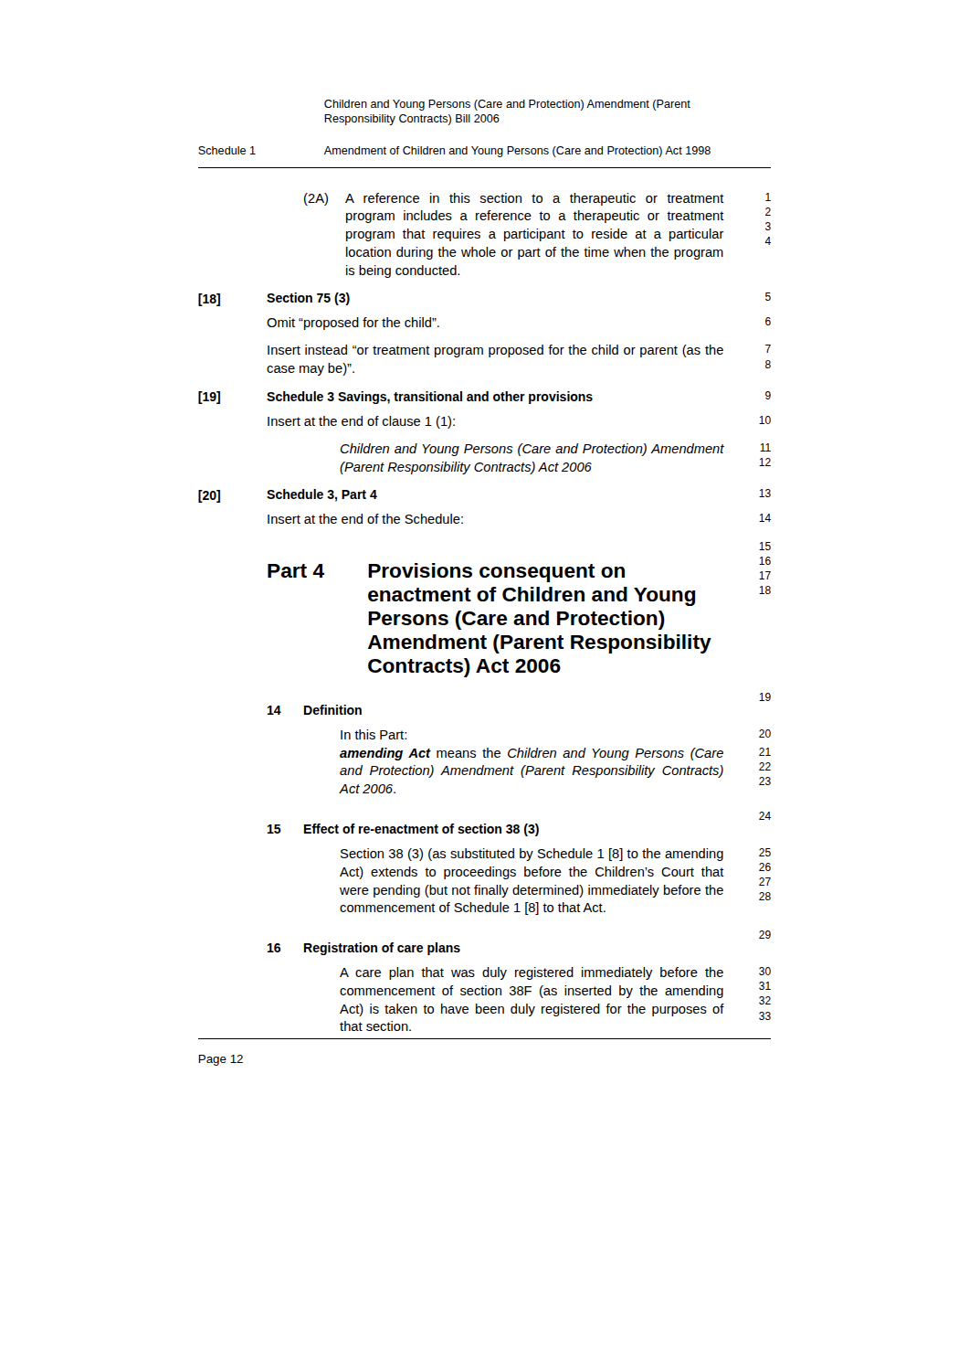Children and Young Persons (Care and Protection) Amendment (Parent
Responsibility Contracts) Bill 2006
Schedule 1
Amendment of Children and Young Persons (Care and Protection) Act 1998
(2A)
A reference in this section to a therapeutic or treatment program includes a reference to a therapeutic or treatment program that requires a participant to reside at a particular location during the whole or part of the time when the program is being conducted.
1 2 3 4
[18]
Section 75 (3)
5
Omit “proposed for the child”.
6
Insert instead “or treatment program proposed for the child or parent (as the case may be)”.
7 8
[19]
Schedule 3 Savings, transitional and other provisions
9
Insert at the end of clause 1 (1):
10
Children and Young Persons (Care and Protection) Amendment (Parent Responsibility Contracts) Act 2006
11 12
[20]
Schedule 3, Part 4
13
Insert at the end of the Schedule:
14
Part 4
Provisions consequent on enactment of Children and Young Persons (Care and Protection) Amendment (Parent Responsibility Contracts) Act 2006
15 16 17 18
14
Definition
19
In this Part:
20
amending Act means the Children and Young Persons (Care and Protection) Amendment (Parent Responsibility Contracts) Act 2006.
21 22 23
15
Effect of re-enactment of section 38 (3)
24
Section 38 (3) (as substituted by Schedule 1 [8] to the amending Act) extends to proceedings before the Children’s Court that were pending (but not finally determined) immediately before the commencement of Schedule 1 [8] to that Act.
25 26 27 28
16
Registration of care plans
29
A care plan that was duly registered immediately before the commencement of section 38F (as inserted by the amending Act) is taken to have been duly registered for the purposes of that section.
30 31 32 33
Page 12